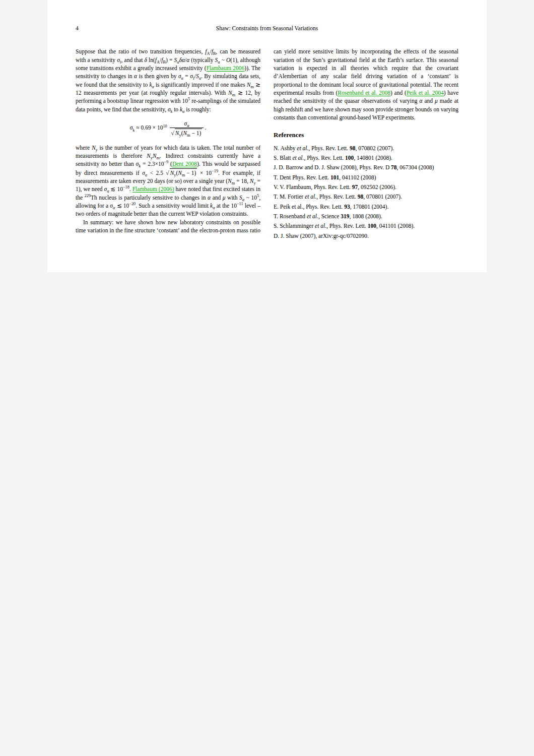4 Shaw: Constraints from Seasonal Variations
Suppose that the ratio of two transition frequencies, fA/fB, can be measured with a sensitivity σf, and that δ ln(fA/fB) = Sαδα/α (typically Sα ~ O(1), although some transitions exhibit a greatly increased sensitivity (Flambaum 2006)). The sensitivity to changes in α is then given by σα = σf/Sα. By simulating data sets, we found that the sensitivity to kα is significantly improved if one makes Nm ≳ 12 measurements per year (at roughly regular intervals). With Nm ≳ 12, by performing a bootstrap linear regression with 105 re-samplings of the simulated data points, we find that the sensitivity, σk to kα is roughly:
σk ≈ 0.69 × 1010 σα√Ny(Nm − 1).
where Ny is the number of years for which data is taken. The total number of measurements is therefore NyNm. Indirect constraints currently have a sensitivity no better than σk = 2.3×10−9 (Dent 2008). This would be surpassed by direct measurements if σα < 2.5 √Ny(Nm − 1) × 10−19. For example, if measurements are taken every 20 days (or so) over a single year (Nm = 18, Ny = 1), we need σα ≲ 10−18. Flambaum (2006) have noted that first excited states in the 229Th nucleus is particularly sensitive to changes in α and μ with Sα ~ 105, allowing for a σα ≲ 10−20. Such a sensitivity would limit kα at the 10−11 level – two orders of magnitude better than the current WEP violation constraints.
In summary: we have shown how new laboratory constraints on possible time variation in the fine structure ‘constant’ and the electron-proton mass ratio can yield more sensitive limits by incorporating the effects of the seasonal variation of the Sun’s gravitational field at the Earth’s surface. This seasonal variation is expected in all theories which require that the covariant d’Alembertian of any scalar field driving variation of a ‘constant’ is proportional to the dominant local source of gravitational potential. The recent experimental results from (Rosenband et al. 2008) and (Peik et al. 2004) have reached the sensitivity of the quasar observations of varying α and μ made at high redshift and we have shown may soon provide stronger bounds on varying constants than conventional ground-based WEP experiments.
References
N. Ashby et al., Phys. Rev. Lett. 98, 070802 (2007).
S. Blatt et al., Phys. Rev. Lett. 100, 140801 (2008).
J. D. Barrow and D. J. Shaw (2008), Phys. Rev. D 78, 067304 (2008)
T. Dent Phys. Rev. Lett. 101, 041102 (2008)
V. V. Flambaum, Phys. Rev. Lett. 97, 092502 (2006).
T. M. Fortier et al., Phys. Rev. Lett. 98, 070801 (2007).
E. Peik et al., Phys. Rev. Lett. 93, 170801 (2004).
T. Rosenband et al., Science 319, 1808 (2008).
S. Schlamminger et al., Phys. Rev. Lett. 100, 041101 (2008).
D. J. Shaw (2007), arXiv:gr-qc/0702090.